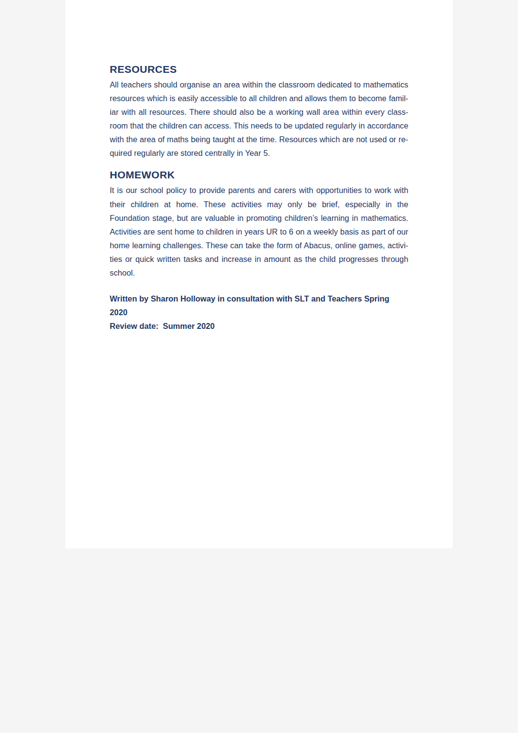RESOURCES
All teachers should organise an area within the classroom dedicated to mathematics resources which is easily accessible to all children and allows them to become familiar with all resources. There should also be a working wall area within every classroom that the children can access. This needs to be updated regularly in accordance with the area of maths being taught at the time. Resources which are not used or required regularly are stored centrally in Year 5.
HOMEWORK
It is our school policy to provide parents and carers with opportunities to work with their children at home. These activities may only be brief, especially in the Foundation stage, but are valuable in promoting children’s learning in mathematics. Activities are sent home to children in years UR to 6 on a weekly basis as part of our home learning challenges. These can take the form of Abacus, online games, activities or quick written tasks and increase in amount as the child progresses through school.
Written by Sharon Holloway in consultation with SLT and Teachers Spring 2020 Review date: Summer 2020